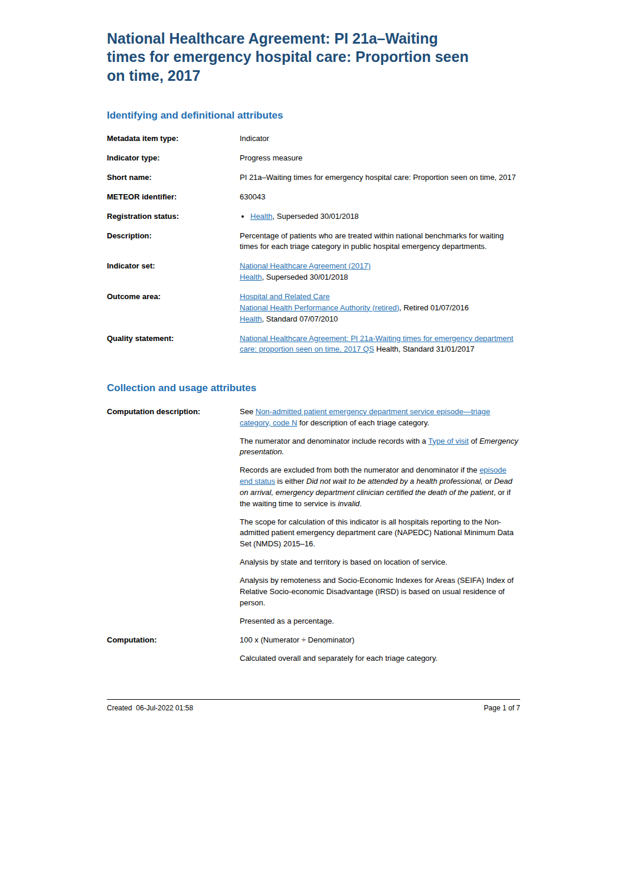National Healthcare Agreement: PI 21a–Waiting
times for emergency hospital care: Proportion seen
on time, 2017
Identifying and definitional attributes
| Metadata item type: | Indicator |
| Indicator type: | Progress measure |
| Short name: | PI 21a–Waiting times for emergency hospital care: Proportion seen on time, 2017 |
| METEOR identifier: | 630043 |
| Registration status: | Health , Superseded 30/01/2018 |
| Description: | Percentage of patients who are treated within national benchmarks for waiting times for each triage category in public hospital emergency departments. |
| Indicator set: | National Healthcare Agreement (2017) Health , Superseded 30/01/2018 |
| Outcome area: | Hospital and Related Care National Health Performance Authority (retired) , Retired 01/07/2016 Health , Standard 07/07/2010 |
| Quality statement: | National Healthcare Agreement: PI 21a-Waiting times for emergency department care: proportion seen on time, 2017 QS Health, Standard 31/01/2017 |
Collection and usage attributes
| Computation description: | See Non-admitted patient emergency department service episode—triage category, code N for description of each triage category. The numerator and denominator include records with a Type of visit of Emergency presentation. Records are excluded from both the numerator and denominator if the episode end status is either Did not wait to be attended by a health professional, or Dead on arrival, emergency department clinician certified the death of the patient , or if the waiting time to service is invalid . The scope for calculation of this indicator is all hospitals reporting to the Non-admitted patient emergency department care (NAPEDC) National Minimum Data Set (NMDS) 2015–16. Analysis by state and territory is based on location of service. Analysis by remoteness and Socio-Economic Indexes for Areas (SEIFA) Index of Relative Socio-economic Disadvantage (IRSD) is based on usual residence of person. Presented as a percentage. |
| Computation: | 100 x (Numerator ÷ Denominator) Calculated overall and separately for each triage category. |
Created 06-Jul-2022 01:58 Page 1 of 7